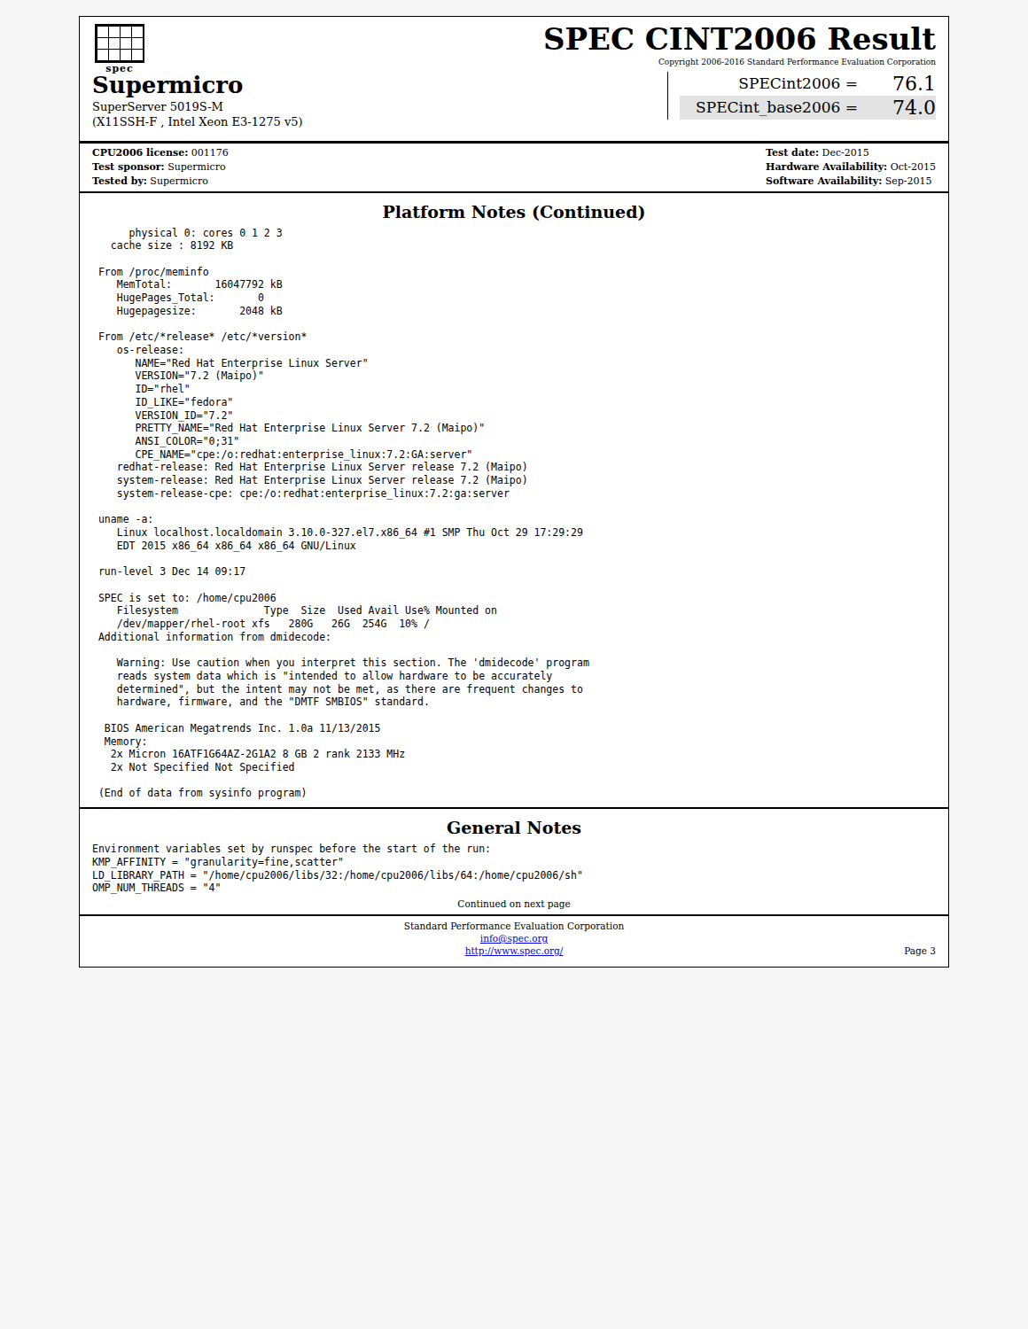spec
SPEC CINT2006 Result
Copyright 2006-2016 Standard Performance Evaluation Corporation
Supermicro
SuperServer 5019S-M
(X11SSH-F , Intel Xeon E3-1275 v5)
| SPECint2006 = | 76.1 |
| SPECint_base2006 = | 74.0 |
CPU2006 license: 001176
Test sponsor: Supermicro
Tested by: Supermicro
Test date: Dec-2015
Hardware Availability: Oct-2015
Software Availability: Sep-2015
Platform Notes (Continued)
      physical 0: cores 0 1 2 3
   cache size : 8192 KB

 From /proc/meminfo
    MemTotal:       16047792 kB
    HugePages_Total:       0
    Hugepagesize:       2048 kB

 From /etc/*release* /etc/*version*
    os-release:
       NAME="Red Hat Enterprise Linux Server"
       VERSION="7.2 (Maipo)"
       ID="rhel"
       ID_LIKE="fedora"
       VERSION_ID="7.2"
       PRETTY_NAME="Red Hat Enterprise Linux Server 7.2 (Maipo)"
       ANSI_COLOR="0;31"
       CPE_NAME="cpe:/o:redhat:enterprise_linux:7.2:GA:server"
    redhat-release: Red Hat Enterprise Linux Server release 7.2 (Maipo)
    system-release: Red Hat Enterprise Linux Server release 7.2 (Maipo)
    system-release-cpe: cpe:/o:redhat:enterprise_linux:7.2:ga:server

 uname -a:
    Linux localhost.localdomain 3.10.0-327.el7.x86_64 #1 SMP Thu Oct 29 17:29:29
    EDT 2015 x86_64 x86_64 x86_64 GNU/Linux

 run-level 3 Dec 14 09:17

 SPEC is set to: /home/cpu2006
    Filesystem              Type  Size  Used Avail Use% Mounted on
    /dev/mapper/rhel-root xfs   280G   26G  254G  10% /
 Additional information from dmidecode:

    Warning: Use caution when you interpret this section. The 'dmidecode' program
    reads system data which is "intended to allow hardware to be accurately
    determined", but the intent may not be met, as there are frequent changes to
    hardware, firmware, and the "DMTF SMBIOS" standard.

  BIOS American Megatrends Inc. 1.0a 11/13/2015
  Memory:
   2x Micron 16ATF1G64AZ-2G1A2 8 GB 2 rank 2133 MHz
   2x Not Specified Not Specified

 (End of data from sysinfo program)
General Notes
Environment variables set by runspec before the start of the run:
KMP_AFFINITY = "granularity=fine,scatter"
LD_LIBRARY_PATH = "/home/cpu2006/libs/32:/home/cpu2006/libs/64:/home/cpu2006/sh"
OMP_NUM_THREADS = "4"
Continued on next page
Standard Performance Evaluation Corporation
info@spec.org
http://www.spec.org/
Page 3